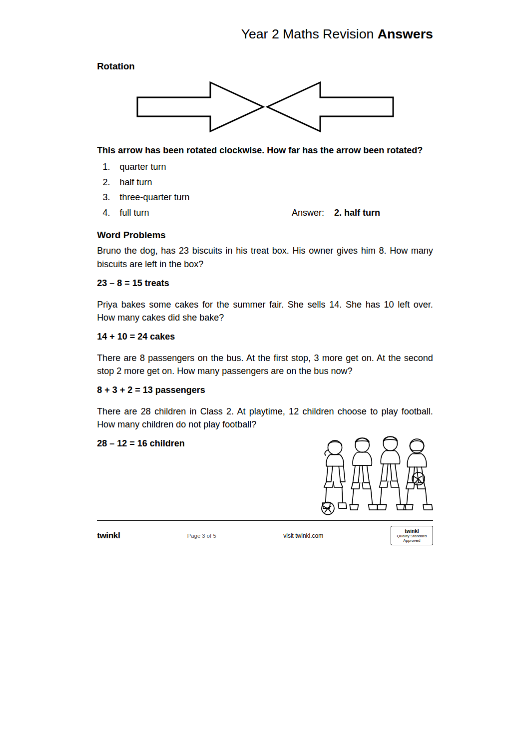Year 2 Maths Revision Answers
Rotation
This arrow has been rotated clockwise. How far has the arrow been rotated?
quarter turn
half turn
three-quarter turn
full turn Answer: 2. half turn
Word Problems
Bruno the dog, has 23 biscuits in his treat box. His owner gives him 8. How many biscuits are left in the box?
23 – 8 = 15 treats
Priya bakes some cakes for the summer fair. She sells 14. She has 10 left over. How many cakes did she bake?
14 + 10 = 24 cakes
There are 8 passengers on the bus. At the first stop, 3 more get on. At the second stop 2 more get on. How many passengers are on the bus now?
8 + 3 + 2 = 13 passengers
There are 28 children in Class 2. At playtime, 12 children choose to play football. How many children do not play football?
28 – 12 = 16 children
twinkl Page 3 of 5 visit twinkl.com twinkl Quality Standard
Approved